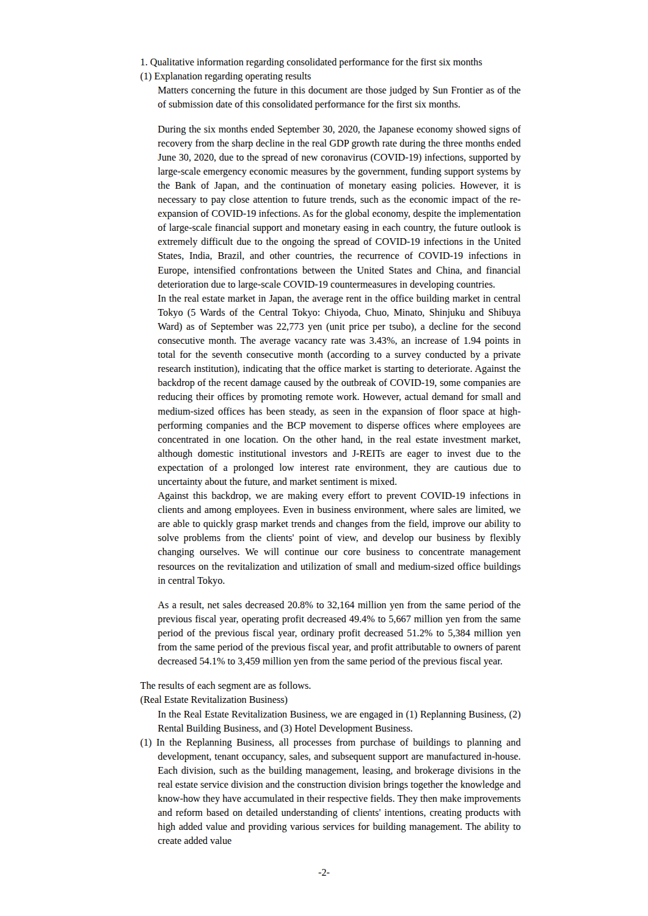1. Qualitative information regarding consolidated performance for the first six months
(1) Explanation regarding operating results
Matters concerning the future in this document are those judged by Sun Frontier as of the of submission date of this consolidated performance for the first six months.
During the six months ended September 30, 2020, the Japanese economy showed signs of recovery from the sharp decline in the real GDP growth rate during the three months ended June 30, 2020, due to the spread of new coronavirus (COVID-19) infections, supported by large-scale emergency economic measures by the government, funding support systems by the Bank of Japan, and the continuation of monetary easing policies. However, it is necessary to pay close attention to future trends, such as the economic impact of the re-expansion of COVID-19 infections. As for the global economy, despite the implementation of large-scale financial support and monetary easing in each country, the future outlook is extremely difficult due to the ongoing the spread of COVID-19 infections in the United States, India, Brazil, and other countries, the recurrence of COVID-19 infections in Europe, intensified confrontations between the United States and China, and financial deterioration due to large-scale COVID-19 countermeasures in developing countries.
In the real estate market in Japan, the average rent in the office building market in central Tokyo (5 Wards of the Central Tokyo: Chiyoda, Chuo, Minato, Shinjuku and Shibuya Ward) as of September was 22,773 yen (unit price per tsubo), a decline for the second consecutive month. The average vacancy rate was 3.43%, an increase of 1.94 points in total for the seventh consecutive month (according to a survey conducted by a private research institution), indicating that the office market is starting to deteriorate. Against the backdrop of the recent damage caused by the outbreak of COVID-19, some companies are reducing their offices by promoting remote work. However, actual demand for small and medium-sized offices has been steady, as seen in the expansion of floor space at high-performing companies and the BCP movement to disperse offices where employees are concentrated in one location. On the other hand, in the real estate investment market, although domestic institutional investors and J-REITs are eager to invest due to the expectation of a prolonged low interest rate environment, they are cautious due to uncertainty about the future, and market sentiment is mixed.
Against this backdrop, we are making every effort to prevent COVID-19 infections in clients and among employees. Even in business environment, where sales are limited, we are able to quickly grasp market trends and changes from the field, improve our ability to solve problems from the clients' point of view, and develop our business by flexibly changing ourselves. We will continue our core business to concentrate management resources on the revitalization and utilization of small and medium-sized office buildings in central Tokyo.
As a result, net sales decreased 20.8% to 32,164 million yen from the same period of the previous fiscal year, operating profit decreased 49.4% to 5,667 million yen from the same period of the previous fiscal year, ordinary profit decreased 51.2% to 5,384 million yen from the same period of the previous fiscal year, and profit attributable to owners of parent decreased 54.1% to 3,459 million yen from the same period of the previous fiscal year.
The results of each segment are as follows.
(Real Estate Revitalization Business)
In the Real Estate Revitalization Business, we are engaged in (1) Replanning Business, (2) Rental Building Business, and (3) Hotel Development Business.
(1) In the Replanning Business, all processes from purchase of buildings to planning and development, tenant occupancy, sales, and subsequent support are manufactured in-house. Each division, such as the building management, leasing, and brokerage divisions in the real estate service division and the construction division brings together the knowledge and know-how they have accumulated in their respective fields. They then make improvements and reform based on detailed understanding of clients' intentions, creating products with high added value and providing various services for building management. The ability to create added value
-2-